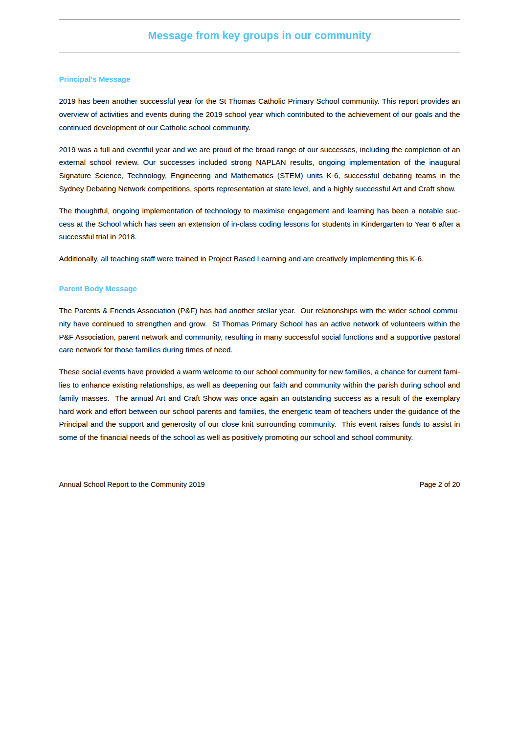Message from key groups in our community
Principal's Message
2019 has been another successful year for the St Thomas Catholic Primary School community. This report provides an overview of activities and events during the 2019 school year which contributed to the achievement of our goals and the continued development of our Catholic school community.
2019 was a full and eventful year and we are proud of the broad range of our successes, including the completion of an external school review. Our successes included strong NAPLAN results, ongoing implementation of the inaugural Signature Science, Technology, Engineering and Mathematics (STEM) units K-6, successful debating teams in the Sydney Debating Network competitions, sports representation at state level, and a highly successful Art and Craft show.
The thoughtful, ongoing implementation of technology to maximise engagement and learning has been a notable success at the School which has seen an extension of in-class coding lessons for students in Kindergarten to Year 6 after a successful trial in 2018.
Additionally, all teaching staff were trained in Project Based Learning and are creatively implementing this K-6.
Parent Body Message
The Parents & Friends Association (P&F) has had another stellar year. Our relationships with the wider school community have continued to strengthen and grow. St Thomas Primary School has an active network of volunteers within the P&F Association, parent network and community, resulting in many successful social functions and a supportive pastoral care network for those families during times of need.
These social events have provided a warm welcome to our school community for new families, a chance for current families to enhance existing relationships, as well as deepening our faith and community within the parish during school and family masses. The annual Art and Craft Show was once again an outstanding success as a result of the exemplary hard work and effort between our school parents and families, the energetic team of teachers under the guidance of the Principal and the support and generosity of our close knit surrounding community. This event raises funds to assist in some of the financial needs of the school as well as positively promoting our school and school community.
Annual School Report to the Community 2019 Page 2 of 20